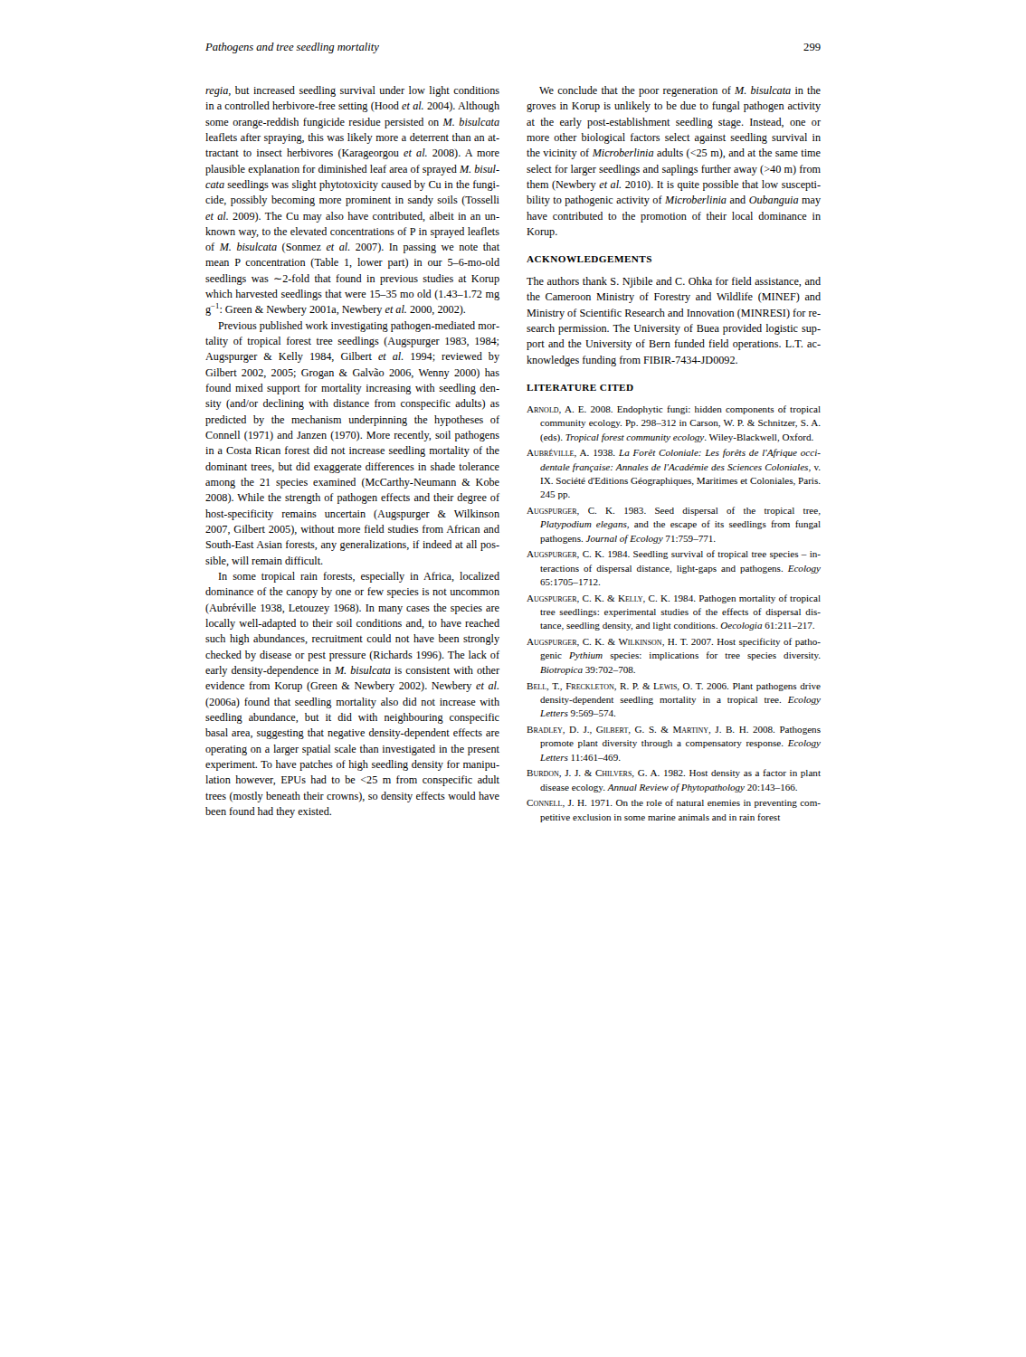Pathogens and tree seedling mortality 299
regia, but increased seedling survival under low light conditions in a controlled herbivore-free setting (Hood et al. 2004). Although some orange-reddish fungicide residue persisted on M. bisulcata leaflets after spraying, this was likely more a deterrent than an attractant to insect herbivores (Karageorgou et al. 2008). A more plausible explanation for diminished leaf area of sprayed M. bisulcata seedlings was slight phytotoxicity caused by Cu in the fungicide, possibly becoming more prominent in sandy soils (Tosselli et al. 2009). The Cu may also have contributed, albeit in an unknown way, to the elevated concentrations of P in sprayed leaflets of M. bisulcata (Sonmez et al. 2007). In passing we note that mean P concentration (Table 1, lower part) in our 5–6-mo-old seedlings was ∼2-fold that found in previous studies at Korup which harvested seedlings that were 15–35 mo old (1.43–1.72 mg g−1: Green & Newbery 2001a, Newbery et al. 2000, 2002).
Previous published work investigating pathogen-mediated mortality of tropical forest tree seedlings (Augspurger 1983, 1984; Augspurger & Kelly 1984, Gilbert et al. 1994; reviewed by Gilbert 2002, 2005; Grogan & Galvão 2006, Wenny 2000) has found mixed support for mortality increasing with seedling density (and/or declining with distance from conspecific adults) as predicted by the mechanism underpinning the hypotheses of Connell (1971) and Janzen (1970). More recently, soil pathogens in a Costa Rican forest did not increase seedling mortality of the dominant trees, but did exaggerate differences in shade tolerance among the 21 species examined (McCarthy-Neumann & Kobe 2008). While the strength of pathogen effects and their degree of host-specificity remains uncertain (Augspurger & Wilkinson 2007, Gilbert 2005), without more field studies from African and South-East Asian forests, any generalizations, if indeed at all possible, will remain difficult.
In some tropical rain forests, especially in Africa, localized dominance of the canopy by one or few species is not uncommon (Aubréville 1938, Letouzey 1968). In many cases the species are locally well-adapted to their soil conditions and, to have reached such high abundances, recruitment could not have been strongly checked by disease or pest pressure (Richards 1996). The lack of early density-dependence in M. bisulcata is consistent with other evidence from Korup (Green & Newbery 2002). Newbery et al. (2006a) found that seedling mortality also did not increase with seedling abundance, but it did with neighbouring conspecific basal area, suggesting that negative density-dependent effects are operating on a larger spatial scale than investigated in the present experiment. To have patches of high seedling density for manipulation however, EPUs had to be <25 m from conspecific adult trees (mostly beneath their crowns), so density effects would have been found had they existed.
We conclude that the poor regeneration of M. bisulcata in the groves in Korup is unlikely to be due to fungal pathogen activity at the early post-establishment seedling stage. Instead, one or more other biological factors select against seedling survival in the vicinity of Microberlinia adults (<25 m), and at the same time select for larger seedlings and saplings further away (>40 m) from them (Newbery et al. 2010). It is quite possible that low susceptibility to pathogenic activity of Microberlinia and Oubanguia may have contributed to the promotion of their local dominance in Korup.
ACKNOWLEDGEMENTS
The authors thank S. Njibile and C. Ohka for field assistance, and the Cameroon Ministry of Forestry and Wildlife (MINEF) and Ministry of Scientific Research and Innovation (MINRESI) for research permission. The University of Buea provided logistic support and the University of Bern funded field operations. L.T. acknowledges funding from FIBIR-7434-JD0092.
LITERATURE CITED
Arnold, A. E. 2008. Endophytic fungi: hidden components of tropical community ecology. Pp. 298–312 in Carson, W. P. & Schnitzer, S. A. (eds). Tropical forest community ecology. Wiley-Blackwell, Oxford.
Aubréville, A. 1938. La Forêt Coloniale: Les forêts de l'Afrique occidentale française: Annales de l'Académie des Sciences Coloniales, v. IX. Société d'Editions Géographiques, Maritimes et Coloniales, Paris. 245 pp.
Augspurger, C. K. 1983. Seed dispersal of the tropical tree, Platypodium elegans, and the escape of its seedlings from fungal pathogens. Journal of Ecology 71:759–771.
Augspurger, C. K. 1984. Seedling survival of tropical tree species – interactions of dispersal distance, light-gaps and pathogens. Ecology 65:1705–1712.
Augspurger, C. K. & Kelly, C. K. 1984. Pathogen mortality of tropical tree seedlings: experimental studies of the effects of dispersal distance, seedling density, and light conditions. Oecologia 61:211–217.
Augspurger, C. K. & Wilkinson, H. T. 2007. Host specificity of pathogenic Pythium species: implications for tree species diversity. Biotropica 39:702–708.
Bell, T., Freckleton, R. P. & Lewis, O. T. 2006. Plant pathogens drive density-dependent seedling mortality in a tropical tree. Ecology Letters 9:569–574.
Bradley, D. J., Gilbert, G. S. & Martiny, J. B. H. 2008. Pathogens promote plant diversity through a compensatory response. Ecology Letters 11:461–469.
Burdon, J. J. & Chilvers, G. A. 1982. Host density as a factor in plant disease ecology. Annual Review of Phytopathology 20:143–166.
Connell, J. H. 1971. On the role of natural enemies in preventing competitive exclusion in some marine animals and in rain forest